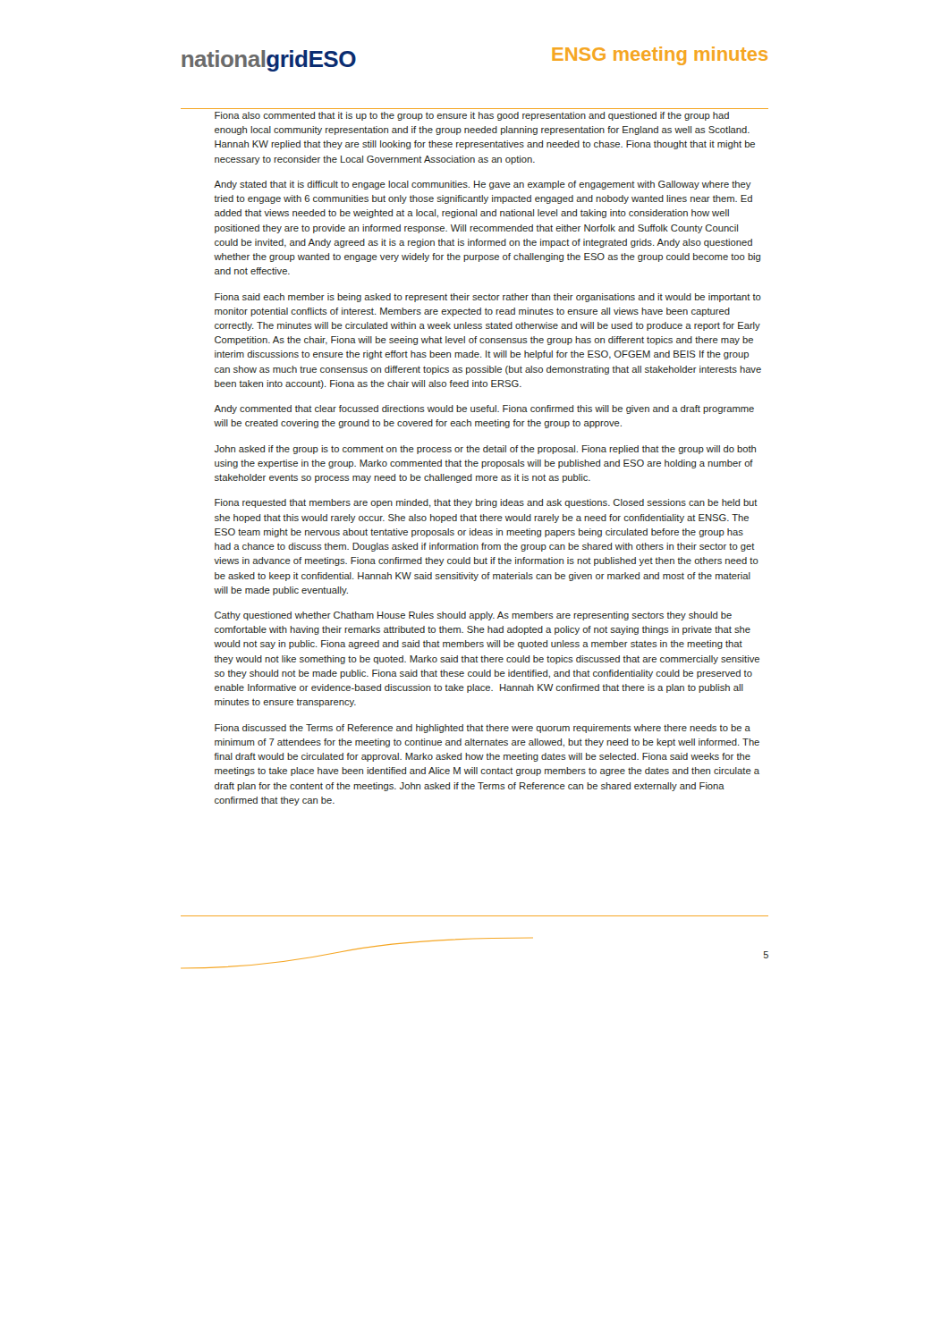national grid ESO
ENSG meeting minutes
Fiona also commented that it is up to the group to ensure it has good representation and questioned if the group had enough local community representation and if the group needed planning representation for England as well as Scotland. Hannah KW replied that they are still looking for these representatives and needed to chase. Fiona thought that it might be necessary to reconsider the Local Government Association as an option.
Andy stated that it is difficult to engage local communities. He gave an example of engagement with Galloway where they tried to engage with 6 communities but only those significantly impacted engaged and nobody wanted lines near them. Ed added that views needed to be weighted at a local, regional and national level and taking into consideration how well positioned they are to provide an informed response. Will recommended that either Norfolk and Suffolk County Council could be invited, and Andy agreed as it is a region that is informed on the impact of integrated grids. Andy also questioned whether the group wanted to engage very widely for the purpose of challenging the ESO as the group could become too big and not effective.
Fiona said each member is being asked to represent their sector rather than their organisations and it would be important to monitor potential conflicts of interest. Members are expected to read minutes to ensure all views have been captured correctly. The minutes will be circulated within a week unless stated otherwise and will be used to produce a report for Early Competition. As the chair, Fiona will be seeing what level of consensus the group has on different topics and there may be interim discussions to ensure the right effort has been made. It will be helpful for the ESO, OFGEM and BEIS If the group can show as much true consensus on different topics as possible (but also demonstrating that all stakeholder interests have been taken into account). Fiona as the chair will also feed into ERSG.
Andy commented that clear focussed directions would be useful. Fiona confirmed this will be given and a draft programme will be created covering the ground to be covered for each meeting for the group to approve.
John asked if the group is to comment on the process or the detail of the proposal. Fiona replied that the group will do both using the expertise in the group. Marko commented that the proposals will be published and ESO are holding a number of stakeholder events so process may need to be challenged more as it is not as public.
Fiona requested that members are open minded, that they bring ideas and ask questions. Closed sessions can be held but she hoped that this would rarely occur. She also hoped that there would rarely be a need for confidentiality at ENSG. The ESO team might be nervous about tentative proposals or ideas in meeting papers being circulated before the group has had a chance to discuss them. Douglas asked if information from the group can be shared with others in their sector to get views in advance of meetings. Fiona confirmed they could but if the information is not published yet then the others need to be asked to keep it confidential. Hannah KW said sensitivity of materials can be given or marked and most of the material will be made public eventually.
Cathy questioned whether Chatham House Rules should apply. As members are representing sectors they should be comfortable with having their remarks attributed to them. She had adopted a policy of not saying things in private that she would not say in public. Fiona agreed and said that members will be quoted unless a member states in the meeting that they would not like something to be quoted. Marko said that there could be topics discussed that are commercially sensitive so they should not be made public. Fiona said that these could be identified, and that confidentiality could be preserved to enable Informative or evidence-based discussion to take place. Hannah KW confirmed that there is a plan to publish all minutes to ensure transparency.
Fiona discussed the Terms of Reference and highlighted that there were quorum requirements where there needs to be a minimum of 7 attendees for the meeting to continue and alternates are allowed, but they need to be kept well informed. The final draft would be circulated for approval. Marko asked how the meeting dates will be selected. Fiona said weeks for the meetings to take place have been identified and Alice M will contact group members to agree the dates and then circulate a draft plan for the content of the meetings. John asked if the Terms of Reference can be shared externally and Fiona confirmed that they can be.
5